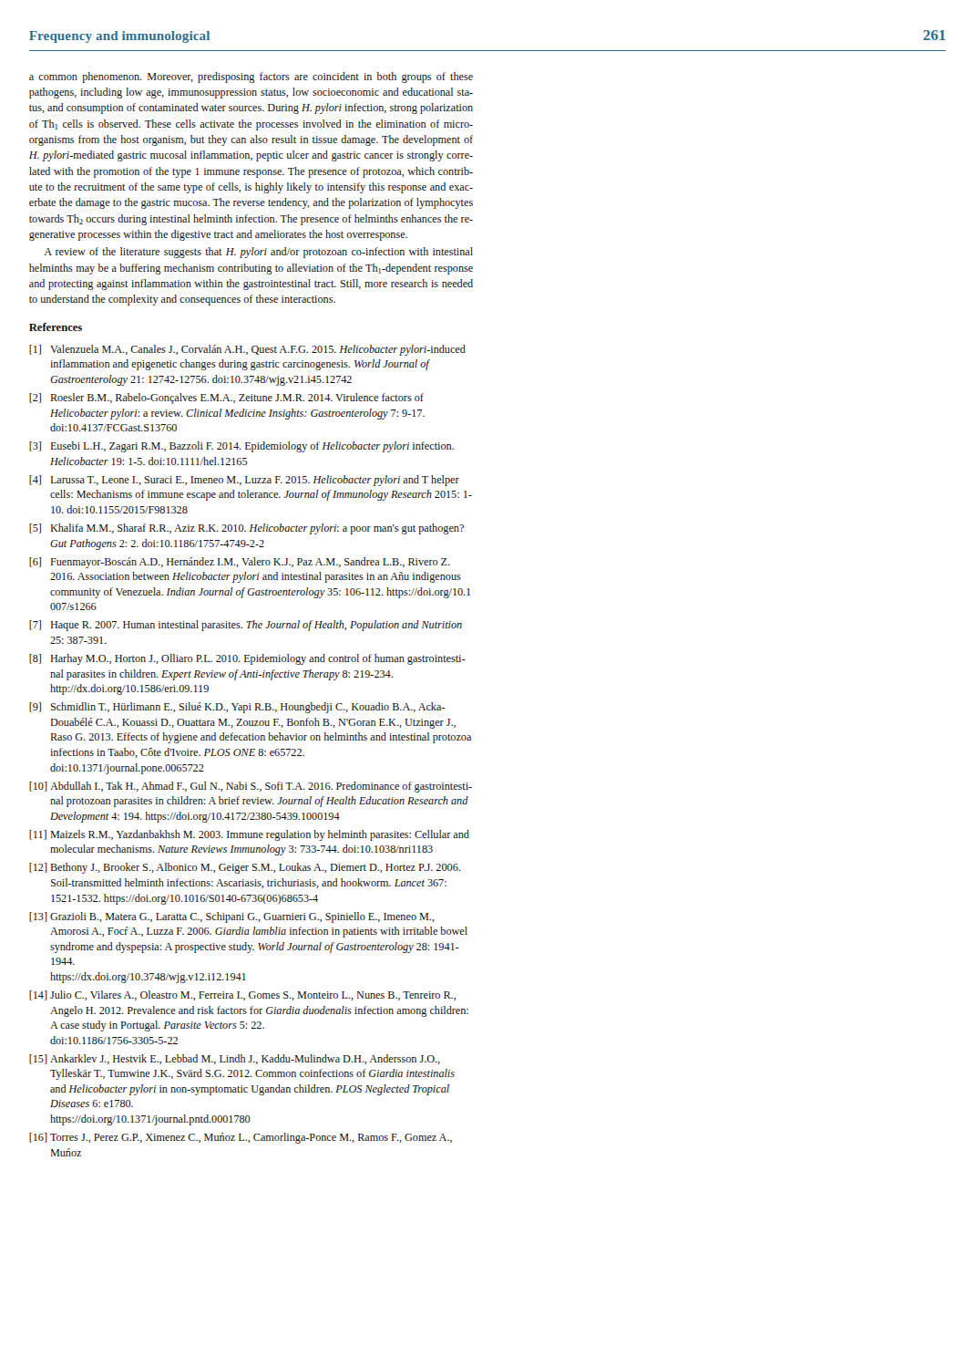Frequency and immunological
261
a common phenomenon. Moreover, predisposing factors are coincident in both groups of these pathogens, including low age, immunosuppression status, low socioeconomic and educational status, and consumption of contaminated water sources. During H. pylori infection, strong polarization of Th1 cells is observed. These cells activate the processes involved in the elimination of microorganisms from the host organism, but they can also result in tissue damage. The development of H. pylori-mediated gastric mucosal inflammation, peptic ulcer and gastric cancer is strongly correlated with the promotion of the type 1 immune response. The presence of protozoa, which contribute to the recruitment of the same type of cells, is highly likely to intensify this response and exacerbate the damage to the gastric mucosa. The reverse tendency, and the polarization of lymphocytes towards Th2 occurs during intestinal helminth infection. The presence of helminths enhances the regenerative processes within the digestive tract and ameliorates the host overresponse.
A review of the literature suggests that H. pylori and/or protozoan co-infection with intestinal helminths may be a buffering mechanism contributing to alleviation of the Th1-dependent response and protecting against inflammation within the gastrointestinal tract. Still, more research is needed to understand the complexity and consequences of these interactions.
References
[1] Valenzuela M.A., Canales J., Corvalán A.H., Quest A.F.G. 2015. Helicobacter pylori-induced inflammation and epigenetic changes during gastric carcinogenesis. World Journal of Gastroenterology 21: 12742-12756. doi:10.3748/wjg.v21.i45.12742
[2] Roesler B.M., Rabelo-Gonçalves E.M.A., Zeitune J.M.R. 2014. Virulence factors of Helicobacter pylori: a review. Clinical Medicine Insights: Gastroenterology 7: 9-17. doi:10.4137/FCGast.S13760
[3] Eusebi L.H., Zagari R.M., Bazzoli F. 2014. Epidemiology of Helicobacter pylori infection. Helicobacter 19: 1-5. doi:10.1111/hel.12165
[4] Larussa T., Leone I., Suraci E., Imeneo M., Luzza F. 2015. Helicobacter pylori and T helper cells: Mechanisms of immune escape and tolerance. Journal of Immunology Research 2015: 1-10. doi:10.1155/2015/F981328
[5] Khalifa M.M., Sharaf R.R., Aziz R.K. 2010. Helicobacter pylori: a poor man's gut pathogen? Gut Pathogens 2: 2. doi:10.1186/1757-4749-2-2
[6] Fuenmayor-Boscán A.D., Hernández I.M., Valero K.J., Paz A.M., Sandrea L.B., Rivero Z. 2016. Association between Helicobacter pylori and intestinal parasites in an Añu indigenous community of Venezuela. Indian Journal of Gastroenterology 35: 106-112. https://doi.org/10.1007/s1266
[7] Haque R. 2007. Human intestinal parasites. The Journal of Health, Population and Nutrition 25: 387-391.
[8] Harhay M.O., Horton J., Olliaro P.L. 2010. Epidemiology and control of human gastrointestinal parasites in children. Expert Review of Anti-infective Therapy 8: 219-234.
http://dx.doi.org/10.1586/eri.09.119
[9] Schmidlin T., Hürlimann E., Silué K.D., Yapi R.B., Houngbedji C., Kouadio B.A., Acka-Douabélé C.A., Kouassi D., Ouattara M., Zouzou F., Bonfoh B., N'Goran E.K., Utzinger J., Raso G. 2013. Effects of hygiene and defecation behavior on helminths and intestinal protozoa infections in Taabo, Côte d'Ivoire. PLOS ONE 8: e65722.
doi:10.1371/journal.pone.0065722
[10] Abdullah I., Tak H., Ahmad F., Gul N., Nabi S., Sofi T.A. 2016. Predominance of gastrointestinal protozoan parasites in children: A brief review. Journal of Health Education Research and Development 4: 194. https://doi.org/10.4172/2380-5439.1000194
[11] Maizels R.M., Yazdanbakhsh M. 2003. Immune regulation by helminth parasites: Cellular and molecular mechanisms. Nature Reviews Immunology 3: 733-744. doi:10.1038/nri1183
[12] Bethony J., Brooker S., Albonico M., Geiger S.M., Loukas A., Diemert D., Hortez P.J. 2006. Soil-transmitted helminth infections: Ascariasis, trichuriasis, and hookworm. Lancet 367: 1521-1532. https://doi.org/10.1016/S0140-6736(06)68653-4
[13] Grazioli B., Matera G., Laratta C., Schipani G., Guarnieri G., Spiniello E., Imeneo M., Amorosi A., Focŕ A., Luzza F. 2006. Giardia lamblia infection in patients with irritable bowel syndrome and dyspepsia: A prospective study. World Journal of Gastroenterology 28: 1941-1944.
https://dx.doi.org/10.3748/wjg.v12.i12.1941
[14] Julio C., Vilares A., Oleastro M., Ferreira I., Gomes S., Monteiro L., Nunes B., Tenreiro R., Angelo H. 2012. Prevalence and risk factors for Giardia duodenalis infection among children: A case study in Portugal. Parasite Vectors 5: 22.
doi:10.1186/1756-3305-5-22
[15] Ankarklev J., Hestvik E., Lebbad M., Lindh J., Kaddu-Mulindwa D.H., Andersson J.O., Tylleskär T., Tumwine J.K., Svärd S.G. 2012. Common coinfections of Giardia intestinalis and Helicobacter pylori in non-symptomatic Ugandan children. PLOS Neglected Tropical Diseases 6: e1780.
https://doi.org/10.1371/journal.pntd.0001780
[16] Torres J., Perez G.P., Ximenez C., Muńoz L., Camorlinga-Ponce M., Ramos F., Gomez A., Muńoz